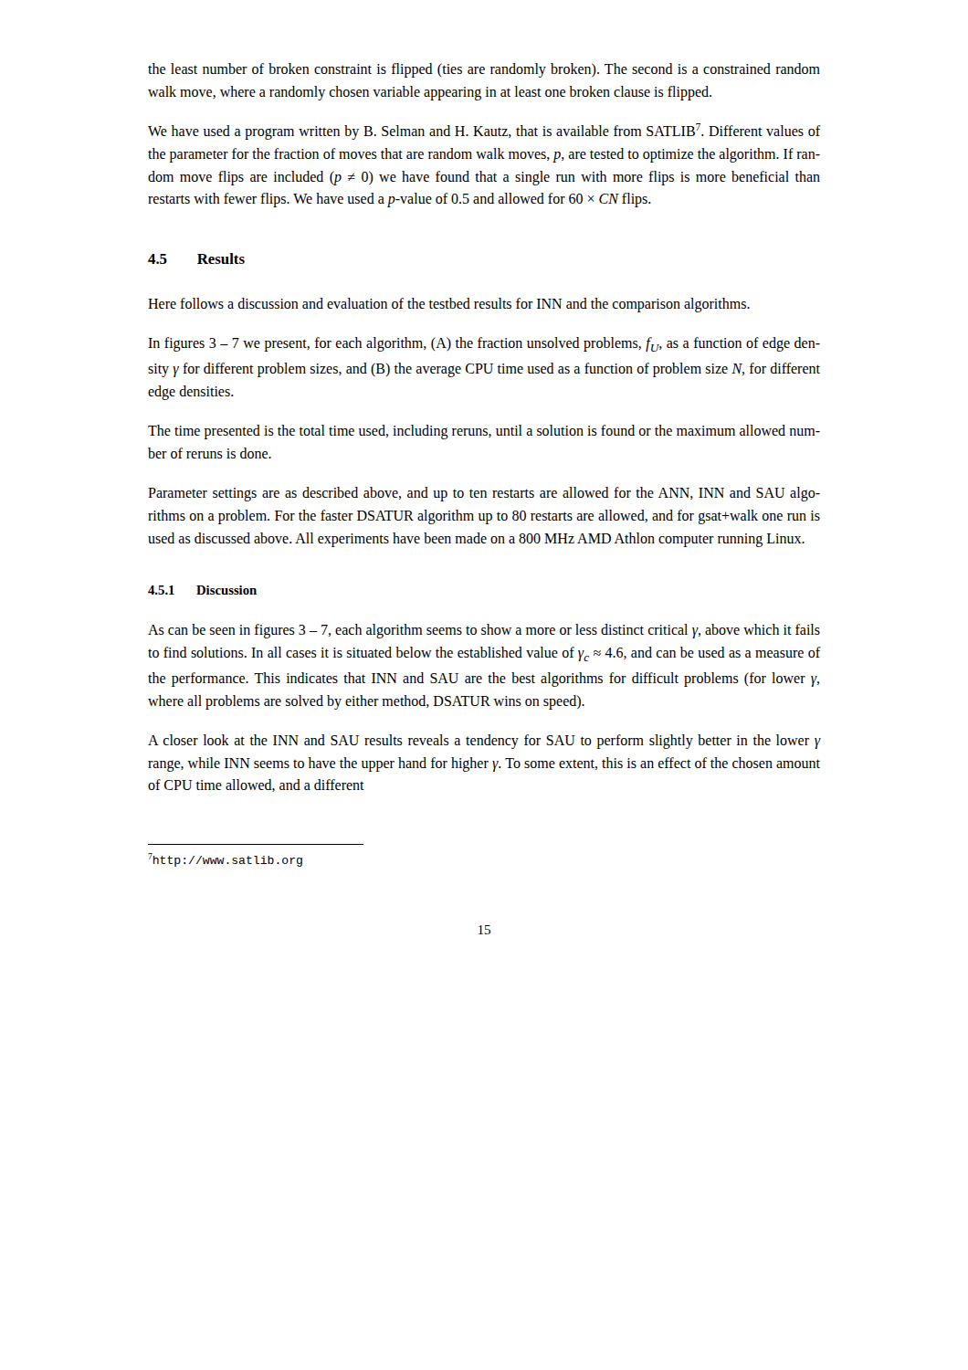the least number of broken constraint is flipped (ties are randomly broken). The second is a constrained random walk move, where a randomly chosen variable appearing in at least one broken clause is flipped.
We have used a program written by B. Selman and H. Kautz, that is available from SATLIB7. Different values of the parameter for the fraction of moves that are random walk moves, p, are tested to optimize the algorithm. If random move flips are included (p ≠ 0) we have found that a single run with more flips is more beneficial than restarts with fewer flips. We have used a p-value of 0.5 and allowed for 60 × CN flips.
4.5 Results
Here follows a discussion and evaluation of the testbed results for INN and the comparison algorithms.
In figures 3 – 7 we present, for each algorithm, (A) the fraction unsolved problems, fU, as a function of edge density γ for different problem sizes, and (B) the average CPU time used as a function of problem size N, for different edge densities.
The time presented is the total time used, including reruns, until a solution is found or the maximum allowed number of reruns is done.
Parameter settings are as described above, and up to ten restarts are allowed for the ANN, INN and SAU algorithms on a problem. For the faster DSATUR algorithm up to 80 restarts are allowed, and for gsat+walk one run is used as discussed above. All experiments have been made on a 800 MHz AMD Athlon computer running Linux.
4.5.1 Discussion
As can be seen in figures 3 – 7, each algorithm seems to show a more or less distinct critical γ, above which it fails to find solutions. In all cases it is situated below the established value of γc ≈ 4.6, and can be used as a measure of the performance. This indicates that INN and SAU are the best algorithms for difficult problems (for lower γ, where all problems are solved by either method, DSATUR wins on speed).
A closer look at the INN and SAU results reveals a tendency for SAU to perform slightly better in the lower γ range, while INN seems to have the upper hand for higher γ. To some extent, this is an effect of the chosen amount of CPU time allowed, and a different
7http://www.satlib.org
15